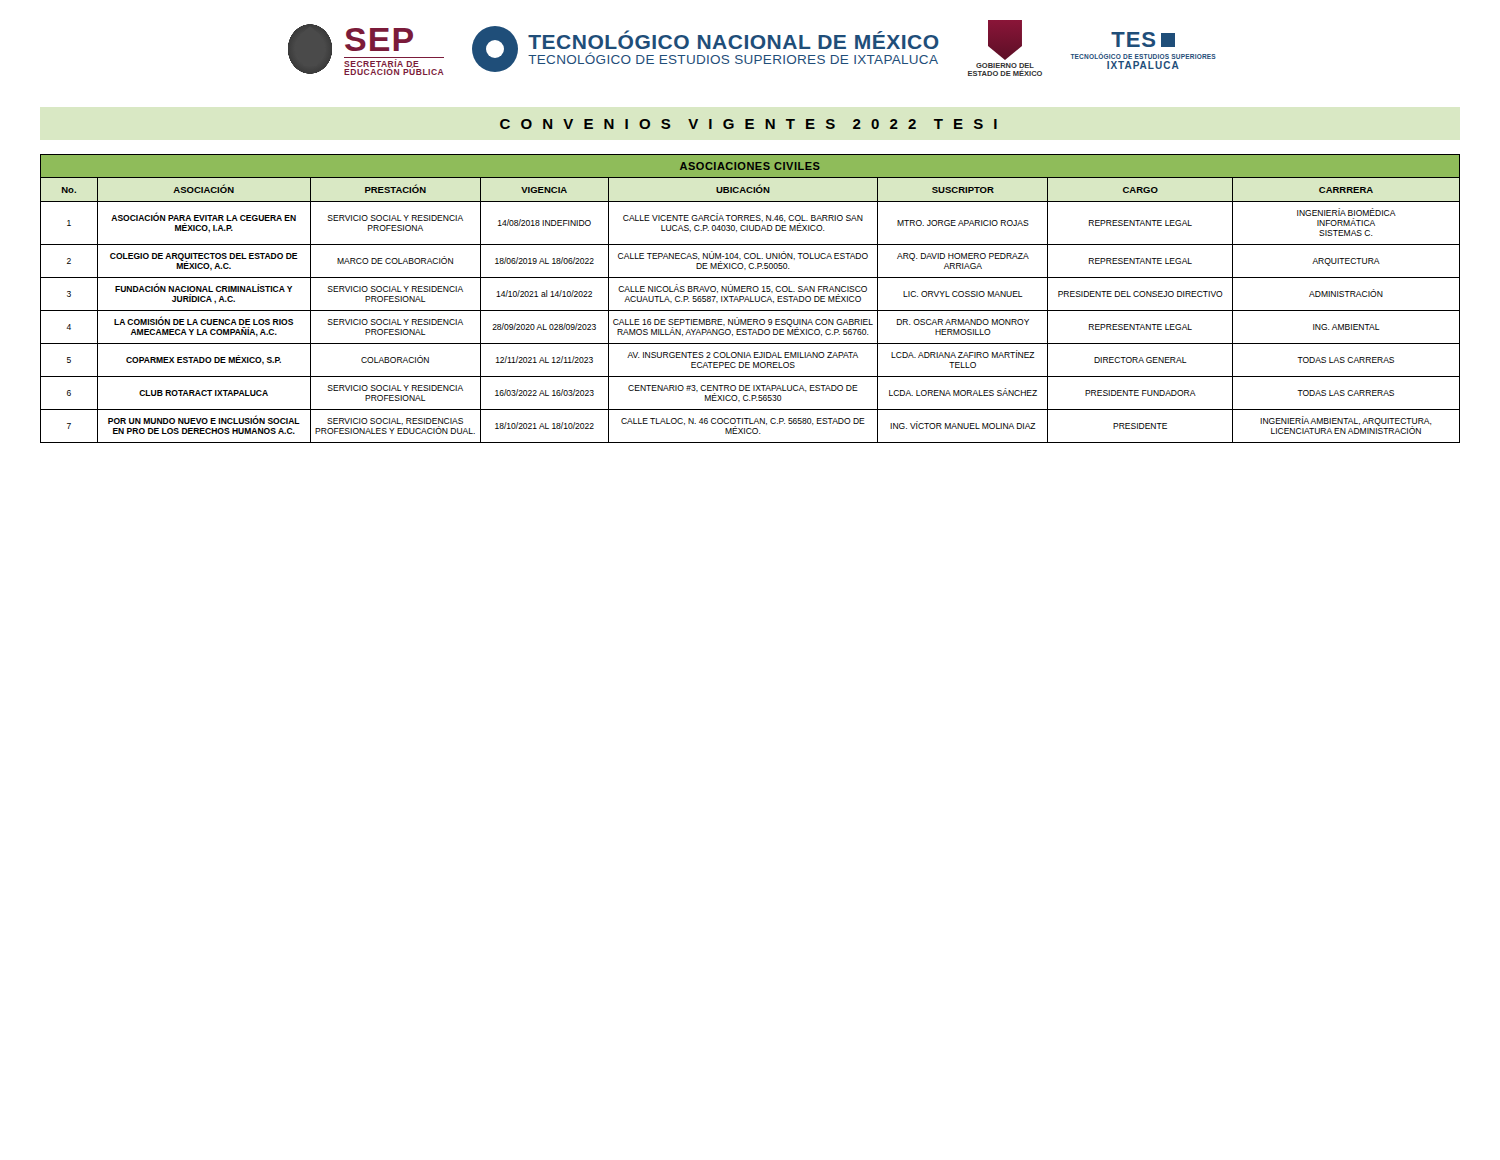SEP
SECRETARÍA DE
EDUCACIÓN PÚBLICA
TECNOLÓGICO NACIONAL DE MÉXICO
TECNOLÓGICO DE ESTUDIOS SUPERIORES DE IXTAPALUCA
GOBIERNO DEL
ESTADO DE MÉXICO
TES
TECNOLÓGICO DE ESTUDIOS SUPERIORES
IXTAPALUCA
C O N V E N I O S V I G E N T E S 2 0 2 2 T E S I
ASOCIACIONES CIVILES
| No. | ASOCIACIÓN | PRESTACIÓN | VIGENCIA | UBICACIÓN | SUSCRIPTOR | CARGO | CARRRERA |
| --- | --- | --- | --- | --- | --- | --- | --- |
| 1 | ASOCIACIÓN PARA EVITAR LA CEGUERA EN MÉXICO, I.A.P. | SERVICIO SOCIAL Y RESIDENCIA PROFESIONA | 14/08/2018 INDEFINIDO | CALLE VICENTE GARCÍA TORRES, N.46, COL. BARRIO SAN LUCAS, C.P. 04030, CIUDAD DE MÉXICO. | MTRO. JORGE APARICIO ROJAS | REPRESENTANTE LEGAL | INGENIERÍA BIOMÉDICA INFORMÁTICA SISTEMAS C. |
| 2 | COLEGIO DE ARQUITECTOS DEL ESTADO DE MÉXICO, A.C. | MARCO DE COLABORACIÓN | 18/06/2019 AL 18/06/2022 | CALLE TEPANECAS, NÚM-104, COL. UNIÓN, TOLUCA ESTADO DE MÉXICO, C.P.50050. | ARQ. DAVID HOMERO PEDRAZA ARRIAGA | REPRESENTANTE LEGAL | ARQUITECTURA |
| 3 | FUNDACIÓN NACIONAL CRIMINALÍSTICA Y JURÍDICA , A.C. | SERVICIO SOCIAL Y RESIDENCIA PROFESIONAL | 14/10/2021 al 14/10/2022 | CALLE NICOLÁS BRAVO, NÚMERO 15, COL. SAN FRANCISCO ACUAUTLA, C.P. 56587, IXTAPALUCA, ESTADO DE MÉXICO | LIC. ORVYL COSSIO MANUEL | PRESIDENTE DEL CONSEJO DIRECTIVO | ADMINISTRACIÓN |
| 4 | LA COMISIÓN DE LA CUENCA DE LOS RIOS AMECAMECA Y LA COMPAÑÍA, A.C. | SERVICIO SOCIAL Y RESIDENCIA PROFESIONAL | 28/09/2020 AL 028/09/2023 | CALLE 16 DE SEPTIEMBRE, NÚMERO 9 ESQUINA CON GABRIEL RAMOS MILLÁN, AYAPANGO, ESTADO DE MÉXICO, C.P. 56760. | DR. OSCAR ARMANDO MONROY HERMOSILLO | REPRESENTANTE LEGAL | ING. AMBIENTAL |
| 5 | COPARMEX ESTADO DE MÉXICO, S.P. | COLABORACIÓN | 12/11/2021 AL 12/11/2023 | AV. INSURGENTES 2 COLONIA EJIDAL EMILIANO ZAPATA ECATEPEC DE MORELOS | LCDA. ADRIANA ZAFIRO MARTÍNEZ TELLO | DIRECTORA GENERAL | TODAS LAS CARRERAS |
| 6 | CLUB ROTARACT IXTAPALUCA | SERVICIO SOCIAL Y RESIDENCIA PROFESIONAL | 16/03/2022 AL 16/03/2023 | CENTENARIO #3, CENTRO DE IXTAPALUCA, ESTADO DE MÉXICO, C.P.56530 | LCDA. LORENA MORALES SÁNCHEZ | PRESIDENTE FUNDADORA | TODAS LAS CARRERAS |
| 7 | POR UN MUNDO NUEVO E INCLUSIÓN SOCIAL EN PRO DE LOS DERECHOS HUMANOS A.C. | SERVICIO SOCIAL, RESIDENCIAS PROFESIONALES Y EDUCACIÓN DUAL. | 18/10/2021 AL 18/10/2022 | CALLE TLALOC, N. 46 COCOTITLAN, C.P. 56580, ESTADO DE MÉXICO. | ING. VÍCTOR MANUEL MOLINA DIAZ | PRESIDENTE | INGENIERÍA AMBIENTAL, ARQUITECTURA, LICENCIATURA EN ADMINISTRACIÓN |